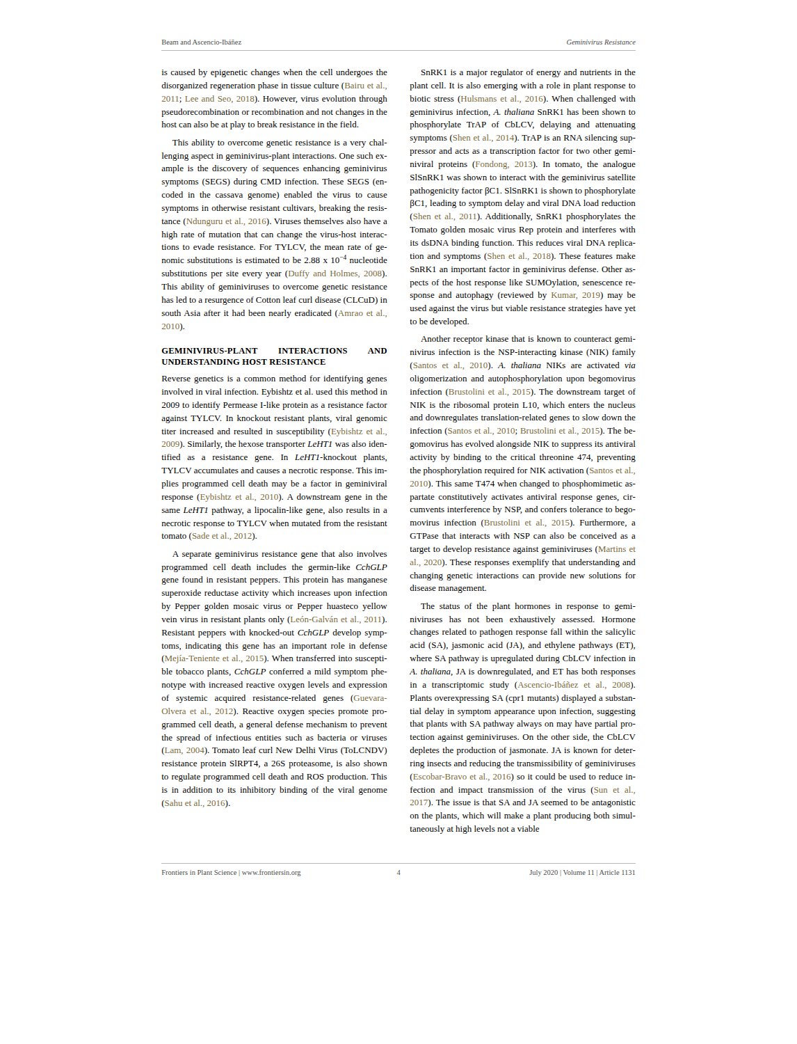Beam and Ascencio-Ibáñez Geminivirus Resistance
is caused by epigenetic changes when the cell undergoes the disorganized regeneration phase in tissue culture (Bairu et al., 2011; Lee and Seo, 2018). However, virus evolution through pseudorecombination or recombination and not changes in the host can also be at play to break resistance in the field.
This ability to overcome genetic resistance is a very challenging aspect in geminivirus-plant interactions. One such example is the discovery of sequences enhancing geminivirus symptoms (SEGS) during CMD infection. These SEGS (encoded in the cassava genome) enabled the virus to cause symptoms in otherwise resistant cultivars, breaking the resistance (Ndunguru et al., 2016). Viruses themselves also have a high rate of mutation that can change the virus-host interactions to evade resistance. For TYLCV, the mean rate of genomic substitutions is estimated to be 2.88 x 10−4 nucleotide substitutions per site every year (Duffy and Holmes, 2008). This ability of geminiviruses to overcome genetic resistance has led to a resurgence of Cotton leaf curl disease (CLCuD) in south Asia after it had been nearly eradicated (Amrao et al., 2010).
Geminivirus-Plant Interactions and Understanding Host Resistance
Reverse genetics is a common method for identifying genes involved in viral infection. Eybishtz et al. used this method in 2009 to identify Permease I-like protein as a resistance factor against TYLCV. In knockout resistant plants, viral genomic titer increased and resulted in susceptibility (Eybishtz et al., 2009). Similarly, the hexose transporter LeHT1 was also identified as a resistance gene. In LeHT1-knockout plants, TYLCV accumulates and causes a necrotic response. This implies programmed cell death may be a factor in geminiviral response (Eybishtz et al., 2010). A downstream gene in the same LeHT1 pathway, a lipocalin-like gene, also results in a necrotic response to TYLCV when mutated from the resistant tomato (Sade et al., 2012).
A separate geminivirus resistance gene that also involves programmed cell death includes the germin-like CchGLP gene found in resistant peppers. This protein has manganese superoxide reductase activity which increases upon infection by Pepper golden mosaic virus or Pepper huasteco yellow vein virus in resistant plants only (León-Galván et al., 2011). Resistant peppers with knocked-out CchGLP develop symptoms, indicating this gene has an important role in defense (Mejía-Teniente et al., 2015). When transferred into susceptible tobacco plants, CchGLP conferred a mild symptom phenotype with increased reactive oxygen levels and expression of systemic acquired resistance-related genes (Guevara-Olvera et al., 2012). Reactive oxygen species promote programmed cell death, a general defense mechanism to prevent the spread of infectious entities such as bacteria or viruses (Lam, 2004). Tomato leaf curl New Delhi Virus (ToLCNDV) resistance protein SlRPT4, a 26S proteasome, is also shown to regulate programmed cell death and ROS production. This is in addition to its inhibitory binding of the viral genome (Sahu et al., 2016).
SnRK1 is a major regulator of energy and nutrients in the plant cell. It is also emerging with a role in plant response to biotic stress (Hulsmans et al., 2016). When challenged with geminivirus infection, A. thaliana SnRK1 has been shown to phosphorylate TrAP of CbLCV, delaying and attenuating symptoms (Shen et al., 2014). TrAP is an RNA silencing suppressor and acts as a transcription factor for two other geminiviral proteins (Fondong, 2013). In tomato, the analogue SlSnRK1 was shown to interact with the geminivirus satellite pathogenicity factor βC1. SlSnRK1 is shown to phosphorylate βC1, leading to symptom delay and viral DNA load reduction (Shen et al., 2011). Additionally, SnRK1 phosphorylates the Tomato golden mosaic virus Rep protein and interferes with its dsDNA binding function. This reduces viral DNA replication and symptoms (Shen et al., 2018). These features make SnRK1 an important factor in geminivirus defense. Other aspects of the host response like SUMOylation, senescence response and autophagy (reviewed by Kumar, 2019) may be used against the virus but viable resistance strategies have yet to be developed.
Another receptor kinase that is known to counteract geminivirus infection is the NSP-interacting kinase (NIK) family (Santos et al., 2010). A. thaliana NIKs are activated via oligomerization and autophosphorylation upon begomovirus infection (Brustolini et al., 2015). The downstream target of NIK is the ribosomal protein L10, which enters the nucleus and downregulates translation-related genes to slow down the infection (Santos et al., 2010; Brustolini et al., 2015). The begomovirus has evolved alongside NIK to suppress its antiviral activity by binding to the critical threonine 474, preventing the phosphorylation required for NIK activation (Santos et al., 2010). This same T474 when changed to phosphomimetic aspartate constitutively activates antiviral response genes, circumvents interference by NSP, and confers tolerance to begomovirus infection (Brustolini et al., 2015). Furthermore, a GTPase that interacts with NSP can also be conceived as a target to develop resistance against geminiviruses (Martins et al., 2020). These responses exemplify that understanding and changing genetic interactions can provide new solutions for disease management.
The status of the plant hormones in response to geminiviruses has not been exhaustively assessed. Hormone changes related to pathogen response fall within the salicylic acid (SA), jasmonic acid (JA), and ethylene pathways (ET), where SA pathway is upregulated during CbLCV infection in A. thaliana, JA is downregulated, and ET has both responses in a transcriptomic study (Ascencio-Ibáñez et al., 2008). Plants overexpressing SA (cpr1 mutants) displayed a substantial delay in symptom appearance upon infection, suggesting that plants with SA pathway always on may have partial protection against geminiviruses. On the other side, the CbLCV depletes the production of jasmonate. JA is known for deterring insects and reducing the transmissibility of geminiviruses (Escobar-Bravo et al., 2016) so it could be used to reduce infection and impact transmission of the virus (Sun et al., 2017). The issue is that SA and JA seemed to be antagonistic on the plants, which will make a plant producing both simultaneously at high levels not a viable
Frontiers in Plant Science | www.frontiersin.org 4 July 2020 | Volume 11 | Article 1131